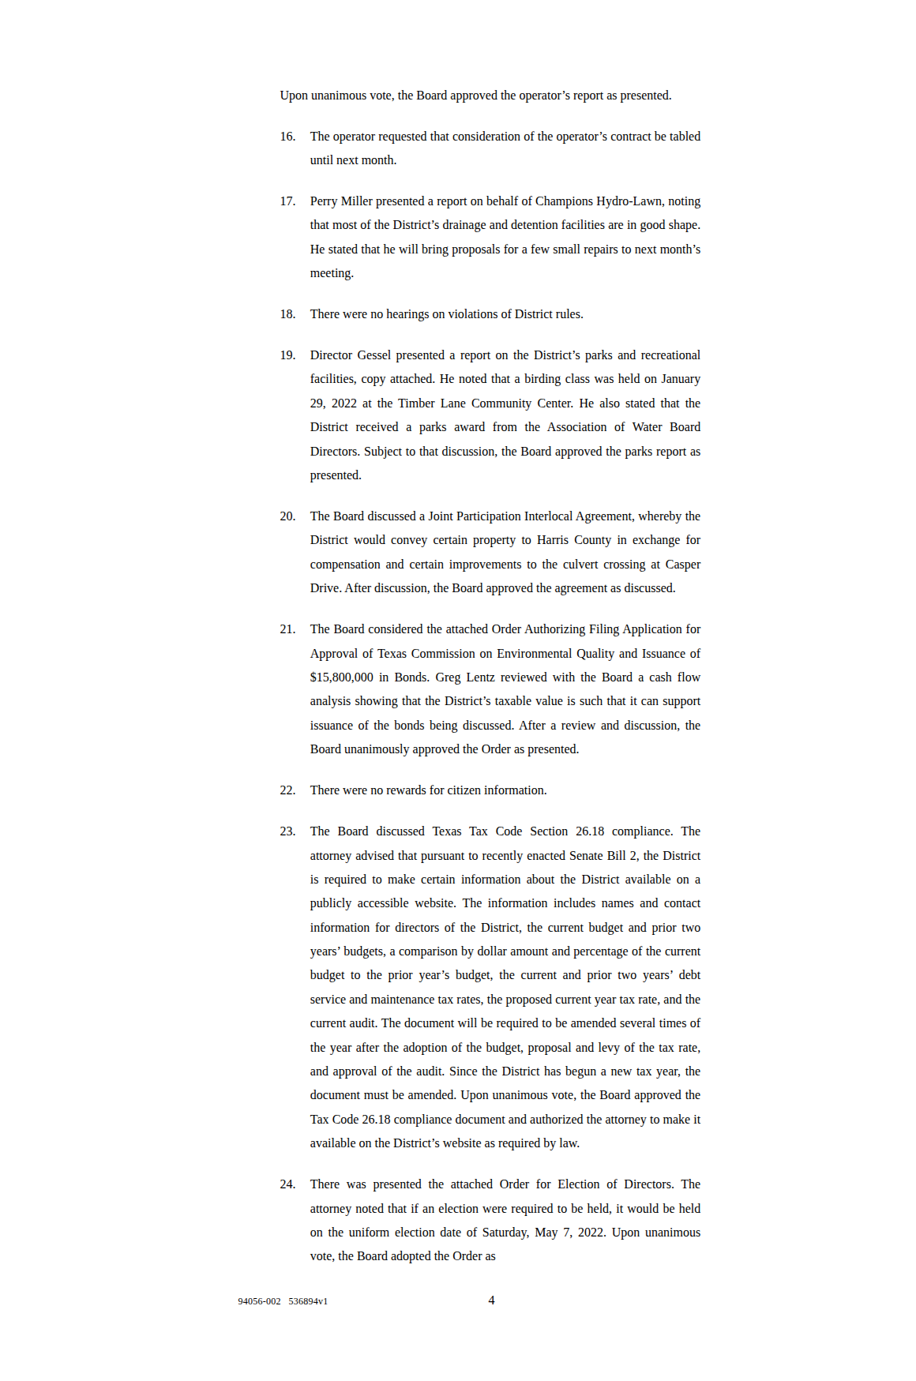Upon unanimous vote, the Board approved the operator’s report as presented.
16. The operator requested that consideration of the operator’s contract be tabled until next month.
17. Perry Miller presented a report on behalf of Champions Hydro-Lawn, noting that most of the District’s drainage and detention facilities are in good shape. He stated that he will bring proposals for a few small repairs to next month’s meeting.
18. There were no hearings on violations of District rules.
19. Director Gessel presented a report on the District’s parks and recreational facilities, copy attached. He noted that a birding class was held on January 29, 2022 at the Timber Lane Community Center. He also stated that the District received a parks award from the Association of Water Board Directors. Subject to that discussion, the Board approved the parks report as presented.
20. The Board discussed a Joint Participation Interlocal Agreement, whereby the District would convey certain property to Harris County in exchange for compensation and certain improvements to the culvert crossing at Casper Drive. After discussion, the Board approved the agreement as discussed.
21. The Board considered the attached Order Authorizing Filing Application for Approval of Texas Commission on Environmental Quality and Issuance of $15,800,000 in Bonds. Greg Lentz reviewed with the Board a cash flow analysis showing that the District’s taxable value is such that it can support issuance of the bonds being discussed. After a review and discussion, the Board unanimously approved the Order as presented.
22. There were no rewards for citizen information.
23. The Board discussed Texas Tax Code Section 26.18 compliance. The attorney advised that pursuant to recently enacted Senate Bill 2, the District is required to make certain information about the District available on a publicly accessible website. The information includes names and contact information for directors of the District, the current budget and prior two years’ budgets, a comparison by dollar amount and percentage of the current budget to the prior year’s budget, the current and prior two years’ debt service and maintenance tax rates, the proposed current year tax rate, and the current audit. The document will be required to be amended several times of the year after the adoption of the budget, proposal and levy of the tax rate, and approval of the audit. Since the District has begun a new tax year, the document must be amended. Upon unanimous vote, the Board approved the Tax Code 26.18 compliance document and authorized the attorney to make it available on the District’s website as required by law.
24. There was presented the attached Order for Election of Directors. The attorney noted that if an election were required to be held, it would be held on the uniform election date of Saturday, May 7, 2022. Upon unanimous vote, the Board adopted the Order as
94056-002 536894v1 4